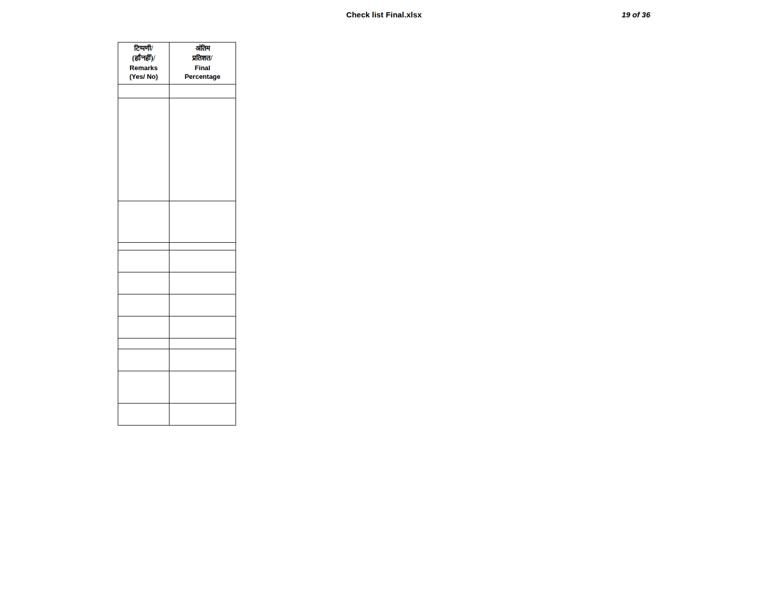Check list Final.xlsx 19 of 36
| टिप्पणी/ (हाँ/नहीं)/ Remarks (Yes/ No) | अंतिम प्रतिशत/ Final Percentage |
| --- | --- |